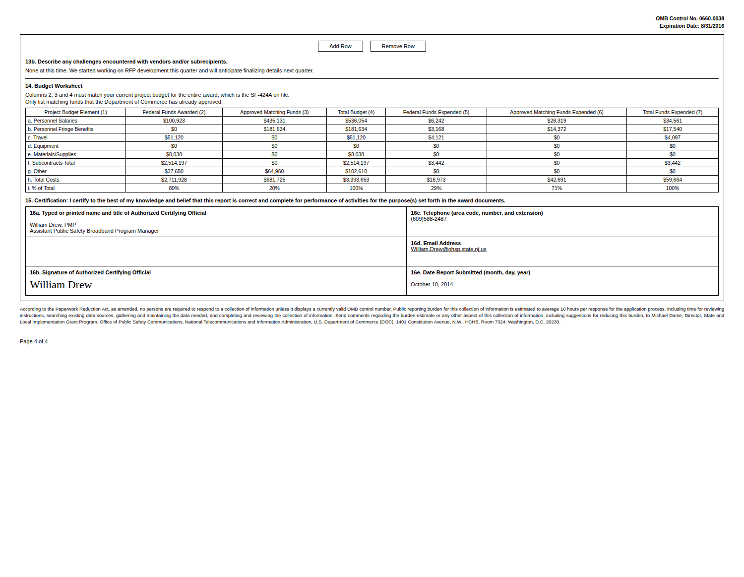OMB Control No. 0660-0038
Expiration Date: 8/31/2016
Add Row Remove Row
13b. Describe any challenges encountered with vendors and/or subrecipients.
None at this time. We started working on RFP development this quarter and will anticipate finalizing details next quarter.
14. Budget Worksheet
Columns 2, 3 and 4 must match your current project budget for the entire award, which is the SF-424A on file.
Only list matching funds that the Department of Commerce has already approved.
| Project Budget Element (1) | Federal Funds Awarded (2) | Approved Matching Funds (3) | Total Budget (4) | Federal Funds Expended (5) | Approved Matching Funds Expended (6) | Total Funds Expended (7) |
| --- | --- | --- | --- | --- | --- | --- |
| a. Personnel Salaries | $100,923 | $435,131 | $536,054 | $6,242 | $28,319 | $34,561 |
| b. Personnel Fringe Benefits | $0 | $181,634 | $181,634 | $3,168 | $14,372 | $17,540 |
| c. Travel | $51,120 | $0 | $51,120 | $4,121 | $0 | $4,097 |
| d. Equipment | $0 | $0 | $0 | $0 | $0 | $0 |
| e. Materials/Supplies | $8,038 | $0 | $8,038 | $0 | $0 | $0 |
| f. Subcontracts Total | $2,514,197 | $0 | $2,514,197 | $3,442 | $0 | $3,442 |
| g. Other | $37,650 | $64,960 | $102,610 | $0 | $0 | $0 |
| h. Total Costs | $2,711,928 | $681,725 | $3,393,653 | $16,973 | $42,691 | $59,664 |
| i. % of Total | 80% | 20% | 100% | 29% | 71% | 100% |
15. Certification: I certify to the best of my knowledge and belief that this report is correct and complete for performance of activities for the purpose(s) set forth in the award documents.
| 16a. Typed or printed name and title of Authorized Certifying Official William Drew, PMP Assistant Public Safety Broadband Program Manager | 16c. Telephone (area code, number, and extension) (609)588-2487 |
| | 16d. Email Address William.Drew@ohsp.state.nj.us |
| 16b. Signature of Authorized Certifying Official William Drew | 16e. Date Report Submitted (month, day, year) October 10, 2014 |
According to the Paperwork Reduction Act, as amended, no persons are required to respond to a collection of information unless it displays a currently valid OMB control number. Public reporting burden for this collection of information is estimated to average 10 hours per response for the application process, including time for reviewing instructions, searching existing data sources, gathering and maintaining the data needed, and completing and reviewing the collection of information. Send comments regarding the burden estimate or any other aspect of this collection of information, including suggestions for reducing this burden, to Michael Dame, Director, State and Local Implementation Grant Program, Office of Public Safety Communications, National Telecommunications and Information Administration, U.S. Department of Commerce (DOC), 1401 Constitution Avenue, N.W., HCHB, Room 7324, Washington, D.C. 20230.
Page 4 of 4